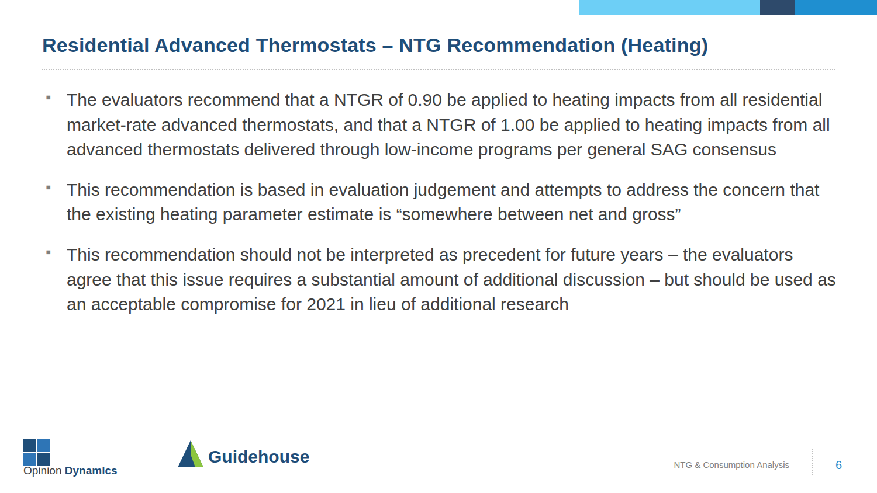Residential Advanced Thermostats – NTG Recommendation (Heating)
The evaluators recommend that a NTGR of 0.90 be applied to heating impacts from all residential market-rate advanced thermostats, and that a NTGR of 1.00 be applied to heating impacts from all advanced thermostats delivered through low-income programs per general SAG consensus
This recommendation is based in evaluation judgement and attempts to address the concern that the existing heating parameter estimate is “somewhere between net and gross”
This recommendation should not be interpreted as precedent for future years – the evaluators agree that this issue requires a substantial amount of additional discussion – but should be used as an acceptable compromise for 2021 in lieu of additional research
Opinion Dynamics Guidehouse
NTG & Consumption Analysis
6